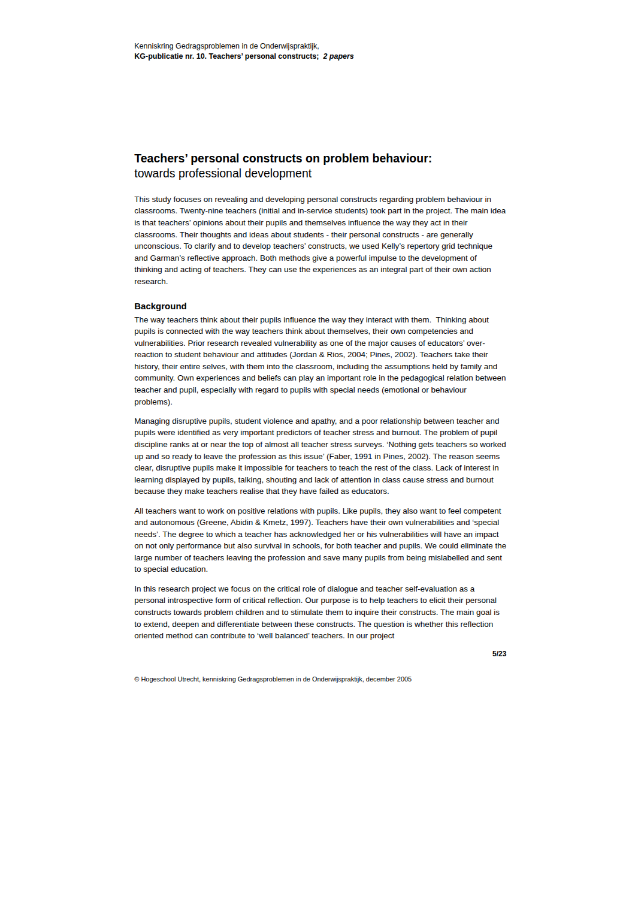Kenniskring Gedragsproblemen in de Onderwijspraktijk,
KG-publicatie nr. 10. Teachers’ personal constructs; 2 papers
Teachers’ personal constructs on problem behaviour:
towards professional development
This study focuses on revealing and developing personal constructs regarding problem behaviour in classrooms. Twenty-nine teachers (initial and in-service students) took part in the project. The main idea is that teachers’ opinions about their pupils and themselves influence the way they act in their classrooms. Their thoughts and ideas about students - their personal constructs - are generally unconscious. To clarify and to develop teachers’ constructs, we used Kelly’s repertory grid technique and Garman’s reflective approach. Both methods give a powerful impulse to the development of thinking and acting of teachers. They can use the experiences as an integral part of their own action research.
Background
The way teachers think about their pupils influence the way they interact with them. Thinking about pupils is connected with the way teachers think about themselves, their own competencies and vulnerabilities. Prior research revealed vulnerability as one of the major causes of educators’ over-reaction to student behaviour and attitudes (Jordan & Rios, 2004; Pines, 2002). Teachers take their history, their entire selves, with them into the classroom, including the assumptions held by family and community. Own experiences and beliefs can play an important role in the pedagogical relation between teacher and pupil, especially with regard to pupils with special needs (emotional or behaviour problems).
Managing disruptive pupils, student violence and apathy, and a poor relationship between teacher and pupils were identified as very important predictors of teacher stress and burnout. The problem of pupil discipline ranks at or near the top of almost all teacher stress surveys. ‘Nothing gets teachers so worked up and so ready to leave the profession as this issue’ (Faber, 1991 in Pines, 2002). The reason seems clear, disruptive pupils make it impossible for teachers to teach the rest of the class. Lack of interest in learning displayed by pupils, talking, shouting and lack of attention in class cause stress and burnout because they make teachers realise that they have failed as educators.
All teachers want to work on positive relations with pupils. Like pupils, they also want to feel competent and autonomous (Greene, Abidin & Kmetz, 1997). Teachers have their own vulnerabilities and ‘special needs’. The degree to which a teacher has acknowledged her or his vulnerabilities will have an impact on not only performance but also survival in schools, for both teacher and pupils. We could eliminate the large number of teachers leaving the profession and save many pupils from being mislabelled and sent to special education.
In this research project we focus on the critical role of dialogue and teacher self-evaluation as a personal introspective form of critical reflection. Our purpose is to help teachers to elicit their personal constructs towards problem children and to stimulate them to inquire their constructs. The main goal is to extend, deepen and differentiate between these constructs. The question is whether this reflection oriented method can contribute to ‘well balanced’ teachers. In our project
5/23
© Hogeschool Utrecht, kenniskring Gedragsproblemen in de Onderwijspraktijk, december 2005